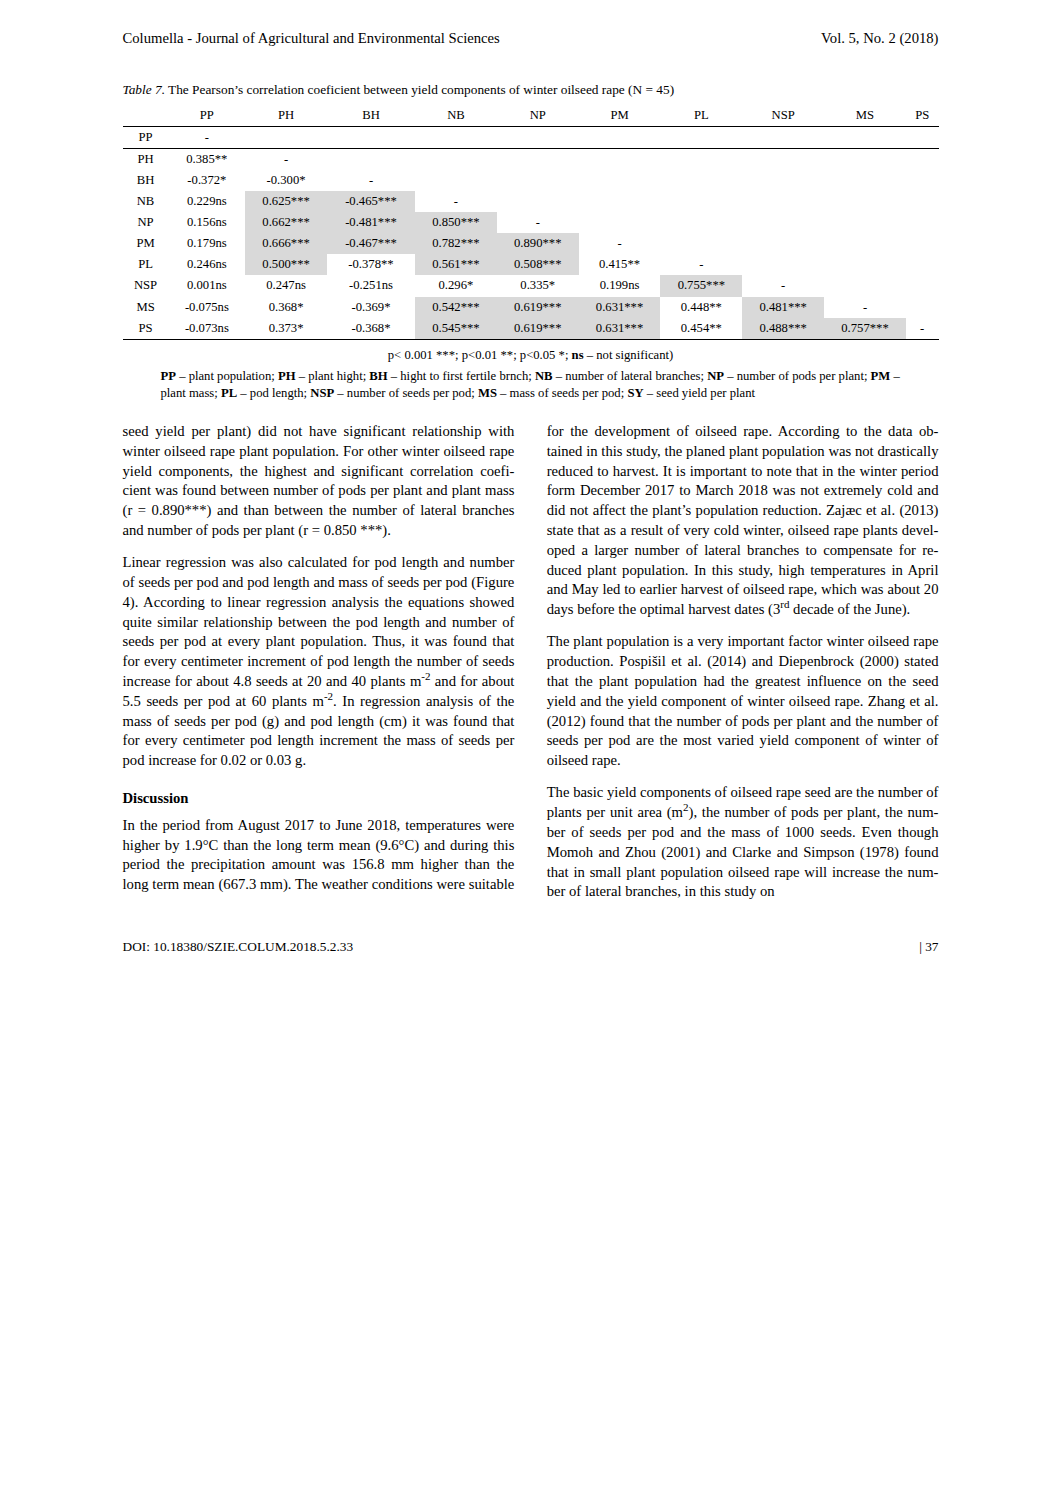Columella - Journal of Agricultural and Environmental Sciences Vol. 5, No. 2 (2018)
Table 7. The Pearson’s correlation coeficient between yield components of winter oilseed rape (N = 45)
| | PP | PH | BH | NB | NP | PM | PL | NSP | MS | PS |
| --- | --- | --- | --- | --- | --- | --- | --- | --- | --- | --- |
| PP | - | | | | | | | | | |
| PH | 0.385** | - | | | | | | | | |
| BH | -0.372* | -0.300* | - | | | | | | | |
| NB | 0.229ns | 0.625*** | -0.465*** | - | | | | | | |
| NP | 0.156ns | 0.662*** | -0.481*** | 0.850*** | - | | | | | |
| PM | 0.179ns | 0.666*** | -0.467*** | 0.782*** | 0.890*** | - | | | | |
| PL | 0.246ns | 0.500*** | -0.378** | 0.561*** | 0.508*** | 0.415** | - | | | |
| NSP | 0.001ns | 0.247ns | -0.251ns | 0.296* | 0.335* | 0.199ns | 0.755*** | - | | |
| MS | -0.075ns | 0.368* | -0.369* | 0.542*** | 0.619*** | 0.631*** | 0.448** | 0.481*** | - | |
| PS | -0.073ns | 0.373* | -0.368* | 0.545*** | 0.619*** | 0.631*** | 0.454** | 0.488*** | 0.757*** | - |
p< 0.001 ***; p<0.01 **; p<0.05 *; ns – not significant)
PP – plant population; PH – plant hight; BH – hight to first fertile brnch; NB – number of lateral branches; NP – number of pods per plant; PM – plant mass; PL – pod length; NSP – number of seeds per pod; MS – mass of seeds per pod; SY – seed yield per plant
seed yield per plant) did not have significant relationship with winter oilseed rape plant population. For other winter oilseed rape yield components, the highest and significant correlation coeficient was found between number of pods per plant and plant mass (r = 0.890***) and than between the number of lateral branches and number of pods per plant (r = 0.850 ***).
Linear regression was also calculated for pod length and number of seeds per pod and pod length and mass of seeds per pod (Figure 4). According to linear regression analysis the equations showed quite similar relationship between the pod length and number of seeds per pod at every plant population. Thus, it was found that for every centimeter increment of pod length the number of seeds increase for about 4.8 seeds at 20 and 40 plants m-2 and for about 5.5 seeds per pod at 60 plants m-2. In regression analysis of the mass of seeds per pod (g) and pod length (cm) it was found that for every centimeter pod length increment the mass of seeds per pod increase for 0.02 or 0.03 g.
Discussion
In the period from August 2017 to June 2018, temperatures were higher by 1.9°C than the long term mean (9.6°C) and during this period the precipitation amount was 156.8 mm higher than the long term mean (667.3 mm). The weather conditions were suitable for the development of oilseed rape. According to the data obtained in this study, the planed plant population was not drastically reduced to harvest. It is important to note that in the winter period form December 2017 to March 2018 was not extremely cold and did not affect the plant’s population reduction. Zajæc et al. (2013) state that as a result of very cold winter, oilseed rape plants developed a larger number of lateral branches to compensate for reduced plant population. In this study, high temperatures in April and May led to earlier harvest of oilseed rape, which was about 20 days before the optimal harvest dates (3rd decade of the June).
The plant population is a very important factor winter oilseed rape production. Pospišil et al. (2014) and Diepenbrock (2000) stated that the plant population had the greatest influence on the seed yield and the yield component of winter oilseed rape. Zhang et al. (2012) found that the number of pods per plant and the number of seeds per pod are the most varied yield component of winter of oilseed rape.
The basic yield components of oilseed rape seed are the number of plants per unit area (m2), the number of pods per plant, the number of seeds per pod and the mass of 1000 seeds. Even though Momoh and Zhou (2001) and Clarke and Simpson (1978) found that in small plant population oilseed rape will increase the number of lateral branches, in this study on
DOI: 10.18380/SZIE.COLUM.2018.5.2.33 | 37